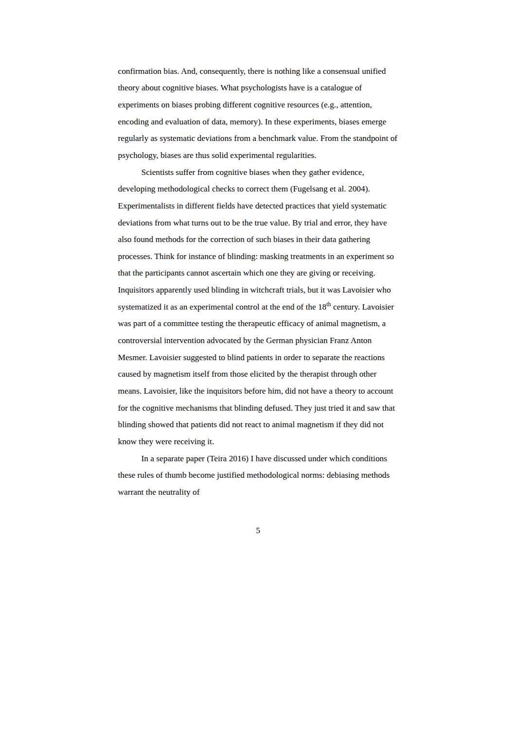confirmation bias. And, consequently, there is nothing like a consensual unified theory about cognitive biases. What psychologists have is a catalogue of experiments on biases probing different cognitive resources (e.g., attention, encoding and evaluation of data, memory). In these experiments, biases emerge regularly as systematic deviations from a benchmark value. From the standpoint of psychology, biases are thus solid experimental regularities.
Scientists suffer from cognitive biases when they gather evidence, developing methodological checks to correct them (Fugelsang et al. 2004). Experimentalists in different fields have detected practices that yield systematic deviations from what turns out to be the true value. By trial and error, they have also found methods for the correction of such biases in their data gathering processes. Think for instance of blinding: masking treatments in an experiment so that the participants cannot ascertain which one they are giving or receiving. Inquisitors apparently used blinding in witchcraft trials, but it was Lavoisier who systematized it as an experimental control at the end of the 18th century. Lavoisier was part of a committee testing the therapeutic efficacy of animal magnetism, a controversial intervention advocated by the German physician Franz Anton Mesmer. Lavoisier suggested to blind patients in order to separate the reactions caused by magnetism itself from those elicited by the therapist through other means. Lavoisier, like the inquisitors before him, did not have a theory to account for the cognitive mechanisms that blinding defused. They just tried it and saw that blinding showed that patients did not react to animal magnetism if they did not know they were receiving it.
In a separate paper (Teira 2016) I have discussed under which conditions these rules of thumb become justified methodological norms: debiasing methods warrant the neutrality of
5